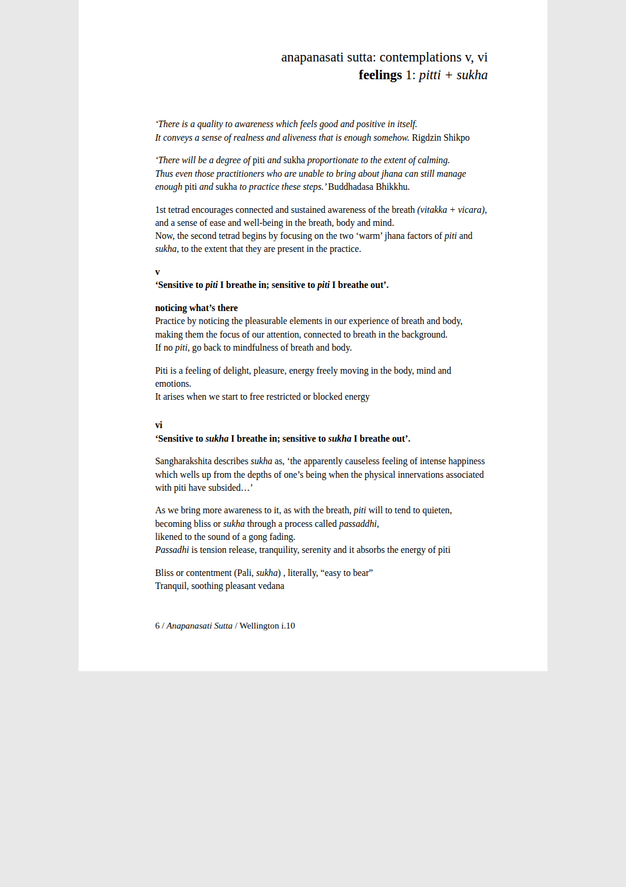anapanasati sutta: contemplations v, vi
feelings 1: pitti + sukha
‘There is a quality to awareness which feels good and positive in itself.
It conveys a sense of realness and aliveness that is enough somehow. Rigdzin Shikpo
‘There will be a degree of piti and sukha proportionate to the extent of calming.
Thus even those practitioners who are unable to bring about jhana can still manage
enough piti and sukha to practice these steps.’ Buddhadasa Bhikkhu.
1st tetrad encourages connected and sustained awareness of the breath (vitakka + vicara),
and a sense of ease and well-being in the breath, body and mind.
Now, the second tetrad begins by focusing on the two ‘warm’ jhana factors of piti and sukha, to the extent that they are present in the practice.
v
‘Sensitive to piti I breathe in; sensitive to piti I breathe out’.
noticing what’s there
Practice by noticing the pleasurable elements in our experience of breath and body,
making them the focus of our attention, connected to breath in the background.
If no piti, go back to mindfulness of breath and body.
Piti is a feeling of delight, pleasure, energy freely moving in the body, mind and emotions.
It arises when we start to free restricted or blocked energy
vi
‘Sensitive to sukha I breathe in; sensitive to sukha I breathe out’.
Sangharakshita describes sukha as, ‘the apparently causeless feeling of intense happiness which wells up from the depths of one’s being when the physical innervations associated with piti have subsided…’
As we bring more awareness to it, as with the breath, piti will to tend to quieten,
becoming bliss or sukha through a process called passaddhi,
likened to the sound of a gong fading.
Passadhi is tension release, tranquility, serenity and it absorbs the energy of piti
Bliss or contentment (Pali, sukha) , literally, “easy to bear”
Tranquil, soothing pleasant vedana
6 / Anapanasati Sutta / Wellington i.10